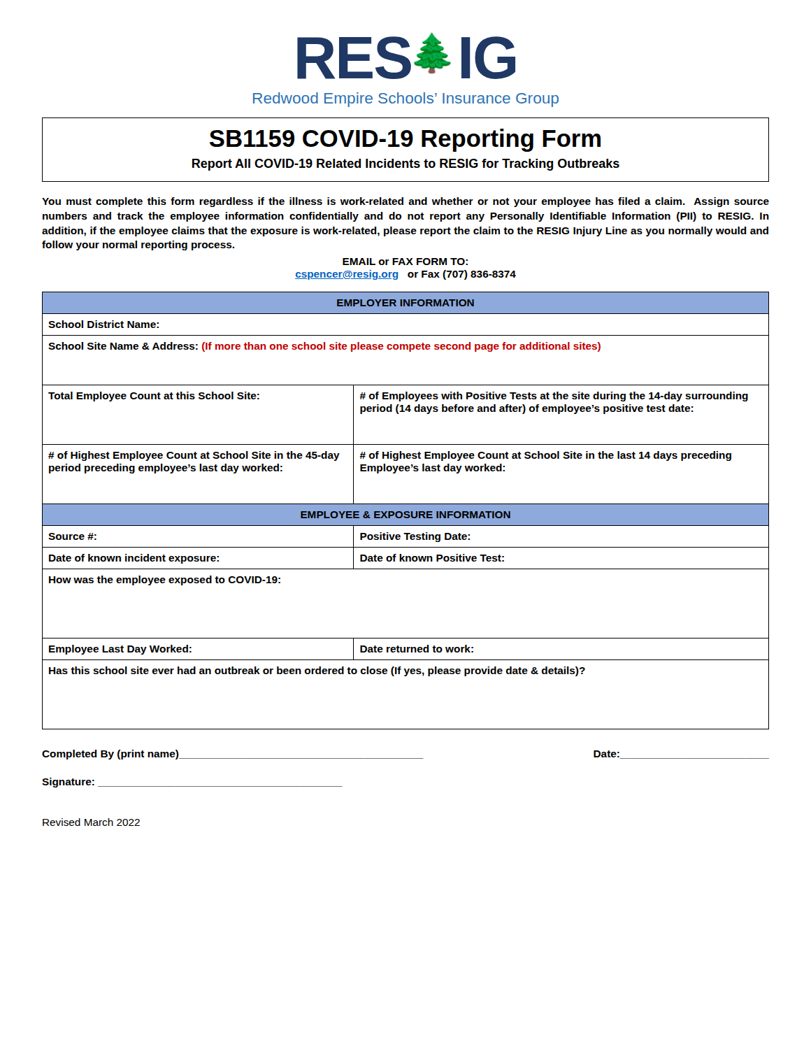RES🌲IG
Redwood Empire Schools’ Insurance Group
SB1159 COVID-19 Reporting Form
Report All COVID-19 Related Incidents to RESIG for Tracking Outbreaks
You must complete this form regardless if the illness is work-related and whether or not your employee has filed a claim. Assign source numbers and track the employee information confidentially and do not report any Personally Identifiable Information (PII) to RESIG. In addition, if the employee claims that the exposure is work-related, please report the claim to the RESIG Injury Line as you normally would and follow your normal reporting process.
EMAIL or FAX FORM TO:
cspencer@resig.org or Fax (707) 836-8374
| EMPLOYER INFORMATION |
| --- |
| School District Name: |
| School Site Name & Address: (If more than one school site please compete second page for additional sites) |
| Total Employee Count at this School Site: | # of Employees with Positive Tests at the site during the 14-day surrounding period (14 days before and after) of employee’s positive test date: |
| # of Highest Employee Count at School Site in the 45-day period preceding employee’s last day worked: | # of Highest Employee Count at School Site in the last 14 days preceding Employee’s last day worked: |
| EMPLOYEE & EXPOSURE INFORMATION |
| Source #: | Positive Testing Date: |
| Date of known incident exposure: | Date of known Positive Test: |
| How was the employee exposed to COVID-19: |
| Employee Last Day Worked: | Date returned to work: |
| Has this school site ever had an outbreak or been ordered to close (If yes, please provide date & details)? |
Completed By (print name)_________________________________________ Date:_________________________
Signature: _________________________________________
Revised March 2022